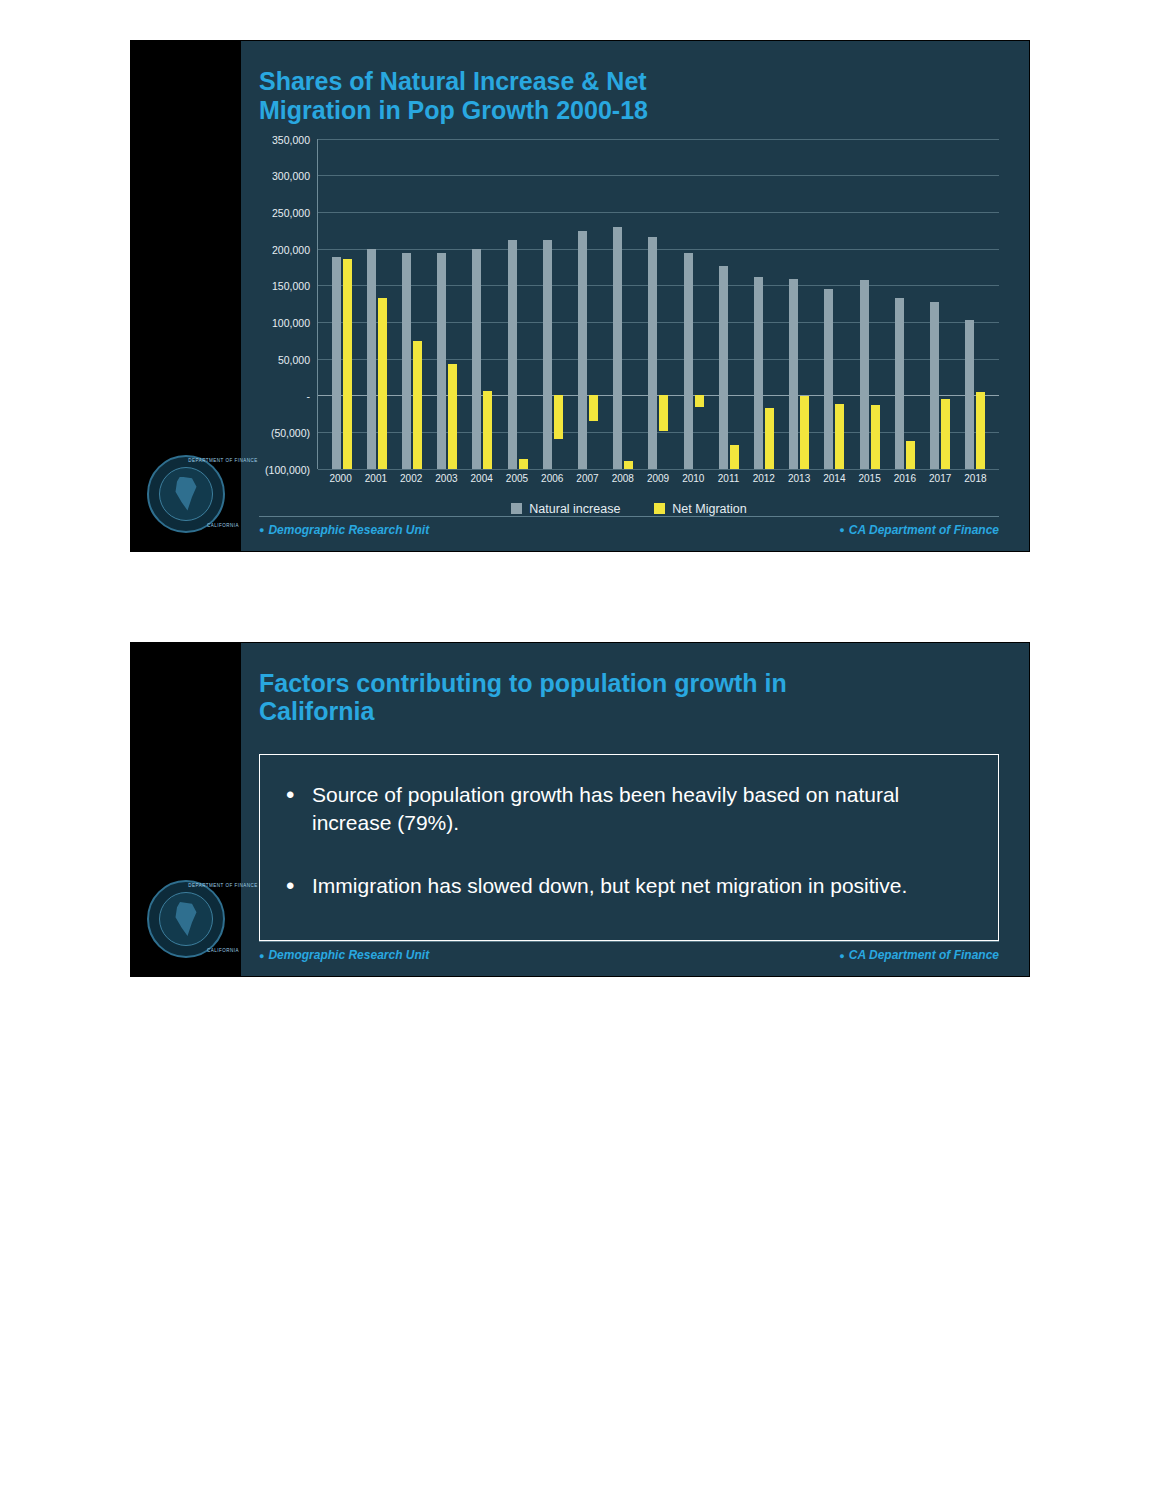DEPARTMENT OF FINANCE CALIFORNIA
Shares of Natural Increase & Net
Migration in Pop Growth 2000-18
350,000
300,000
250,000
200,000
150,000
100,000
50,000
-
(50,000)
(100,000)
20002001200220032004 20052006200720082009 20102011201220132014 2015201620172018
Natural increase Net Migration
Demographic Research Unit CA Department of Finance
DEPARTMENT OF FINANCE CALIFORNIA
Factors contributing to population growth in
California
Source of population growth has been heavily based on natural increase (79%).
Immigration has slowed down, but kept net migration in positive.
Demographic Research Unit CA Department of Finance